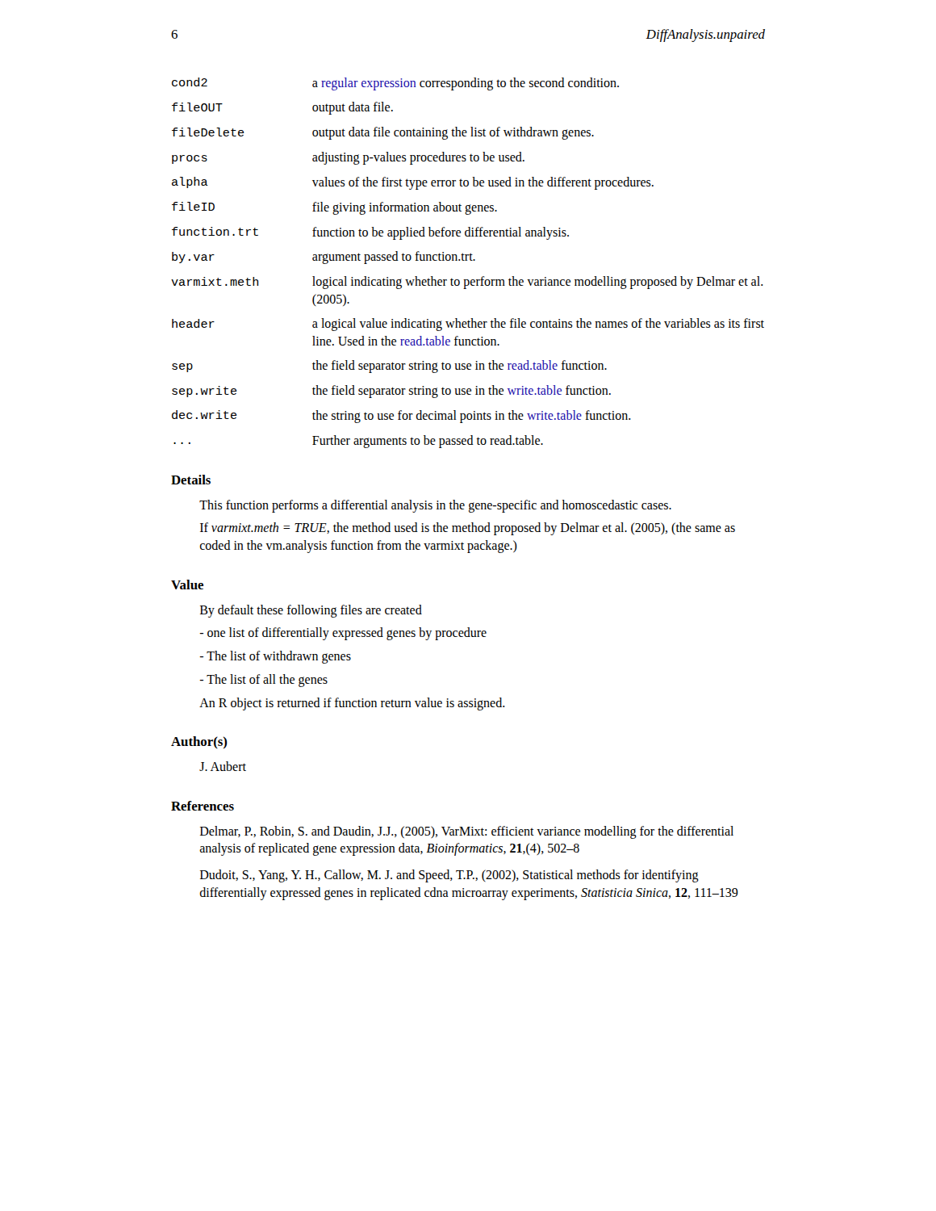6 DiffAnalysis.unpaired
cond2
a regular expression corresponding to the second condition.
fileOUT
output data file.
fileDelete
output data file containing the list of withdrawn genes.
procs
adjusting p-values procedures to be used.
alpha
values of the first type error to be used in the different procedures.
fileID
file giving information about genes.
function.trt
function to be applied before differential analysis.
by.var
argument passed to function.trt.
varmixt.meth
logical indicating whether to perform the variance modelling proposed by Delmar et al. (2005).
header
a logical value indicating whether the file contains the names of the variables as its first line. Used in the read.table function.
sep
the field separator string to use in the read.table function.
sep.write
the field separator string to use in the write.table function.
dec.write
the string to use for decimal points in the write.table function.
...
Further arguments to be passed to read.table.
Details
This function performs a differential analysis in the gene-specific and homoscedastic cases.
If varmixt.meth = TRUE, the method used is the method proposed by Delmar et al. (2005), (the same as coded in the vm.analysis function from the varmixt package.)
Value
By default these following files are created
- one list of differentially expressed genes by procedure
- The list of withdrawn genes
- The list of all the genes
An R object is returned if function return value is assigned.
Author(s)
J. Aubert
References
Delmar, P., Robin, S. and Daudin, J.J., (2005), VarMixt: efficient variance modelling for the differential analysis of replicated gene expression data, Bioinformatics, 21,(4), 502–8
Dudoit, S., Yang, Y. H., Callow, M. J. and Speed, T.P., (2002), Statistical methods for identifying differentially expressed genes in replicated cdna microarray experiments, Statisticia Sinica, 12, 111–139